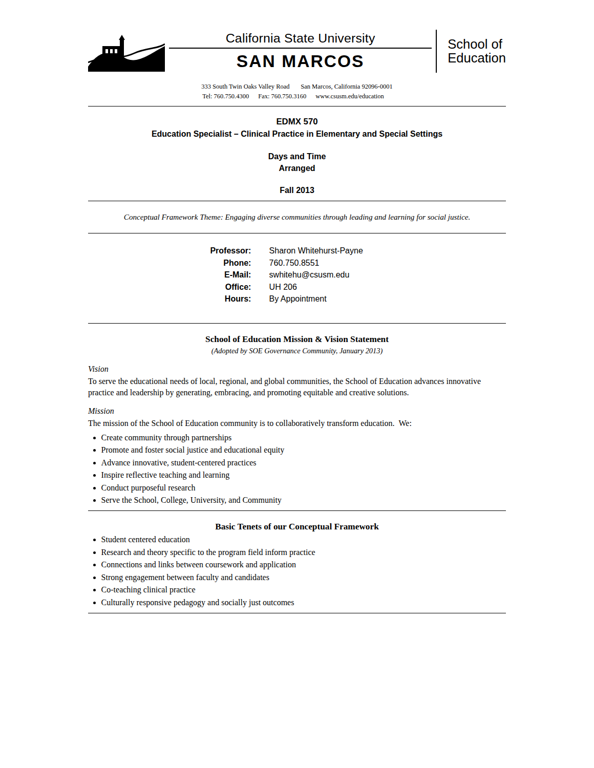California State University SAN MARCOS
School of
Education
333 South Twin Oaks Valley Road San Marcos, California 92096-0001
Tel: 760.750.4300 Fax: 760.750.3160 www.csusm.edu/education
EDMX 570
Education Specialist – Clinical Practice in Elementary and Special Settings
Days and Time
Arranged
Fall 2013
Conceptual Framework Theme: Engaging diverse communities through leading and learning for social justice.
| Professor: | Sharon Whitehurst-Payne |
| Phone: | 760.750.8551 |
| E-Mail: | swhitehu@csusm.edu |
| Office: | UH 206 |
| Hours: | By Appointment |
School of Education Mission & Vision Statement
(Adopted by SOE Governance Community, January 2013)
Vision
To serve the educational needs of local, regional, and global communities, the School of Education advances innovative practice and leadership by generating, embracing, and promoting equitable and creative solutions.
Mission
The mission of the School of Education community is to collaboratively transform education. We:
Create community through partnerships
Promote and foster social justice and educational equity
Advance innovative, student-centered practices
Inspire reflective teaching and learning
Conduct purposeful research
Serve the School, College, University, and Community
Basic Tenets of our Conceptual Framework
Student centered education
Research and theory specific to the program field inform practice
Connections and links between coursework and application
Strong engagement between faculty and candidates
Co-teaching clinical practice
Culturally responsive pedagogy and socially just outcomes